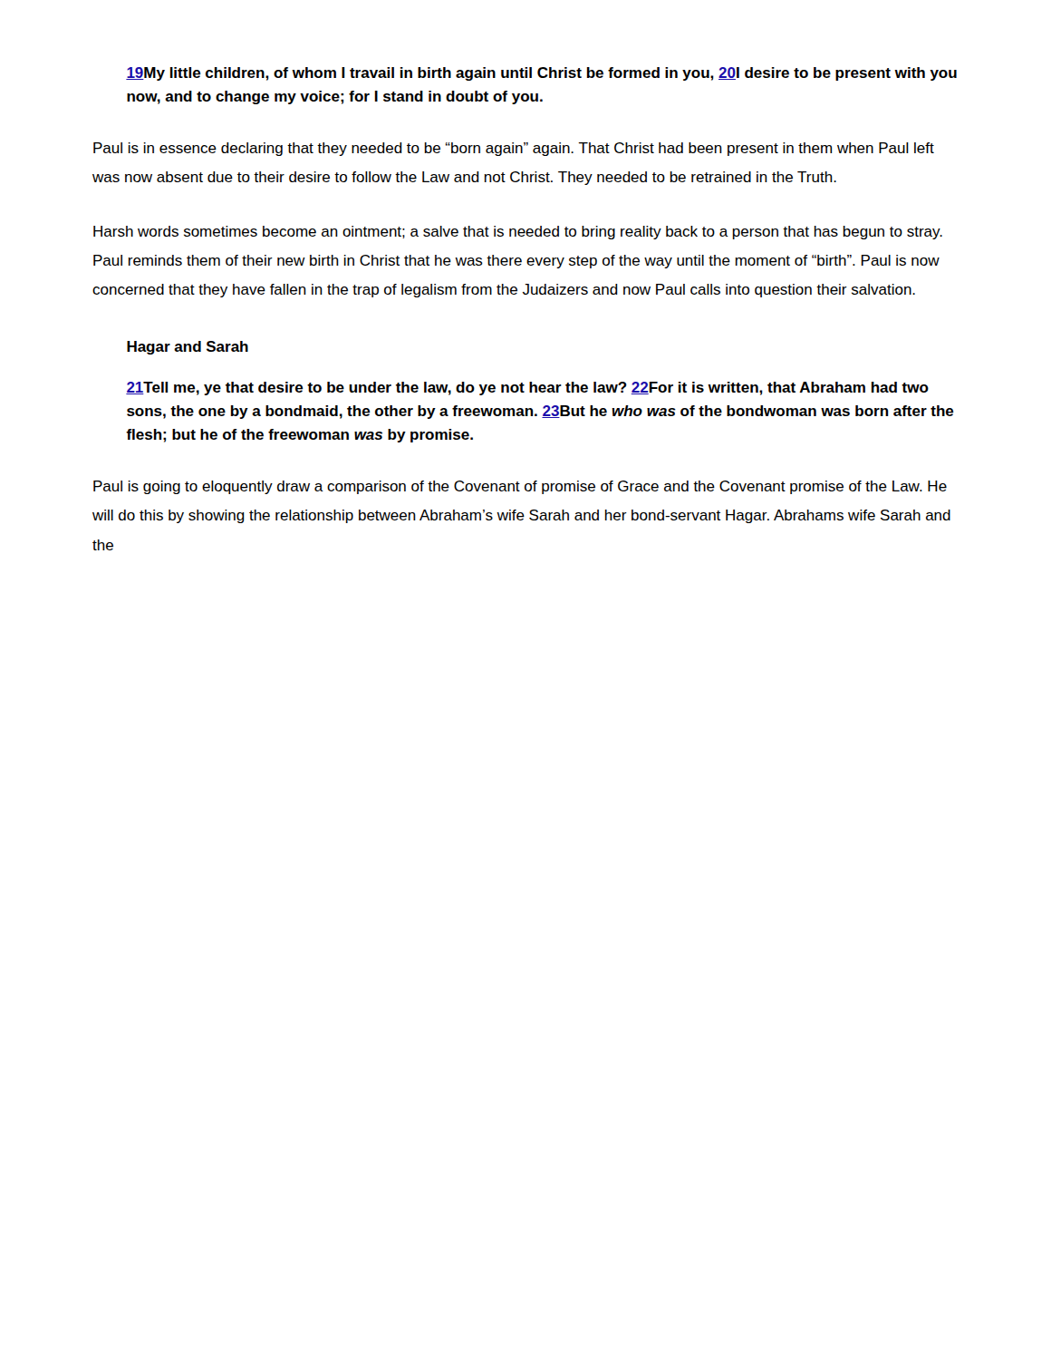19 My little children, of whom I travail in birth again until Christ be formed in you, 20 I desire to be present with you now, and to change my voice; for I stand in doubt of you.
Paul is in essence declaring that they needed to be “born again” again. That Christ had been present in them when Paul left was now absent due to their desire to follow the Law and not Christ. They needed to be retrained in the Truth.
Harsh words sometimes become an ointment; a salve that is needed to bring reality back to a person that has begun to stray. Paul reminds them of their new birth in Christ that he was there every step of the way until the moment of “birth”. Paul is now concerned that they have fallen in the trap of legalism from the Judaizers and now Paul calls into question their salvation.
Hagar and Sarah
21 Tell me, ye that desire to be under the law, do ye not hear the law? 22 For it is written, that Abraham had two sons, the one by a bondmaid, the other by a freewoman. 23 But he who was of the bondwoman was born after the flesh; but he of the freewoman was by promise.
Paul is going to eloquently draw a comparison of the Covenant of promise of Grace and the Covenant promise of the Law. He will do this by showing the relationship between Abraham’s wife Sarah and her bond-servant Hagar. Abrahams wife Sarah and the